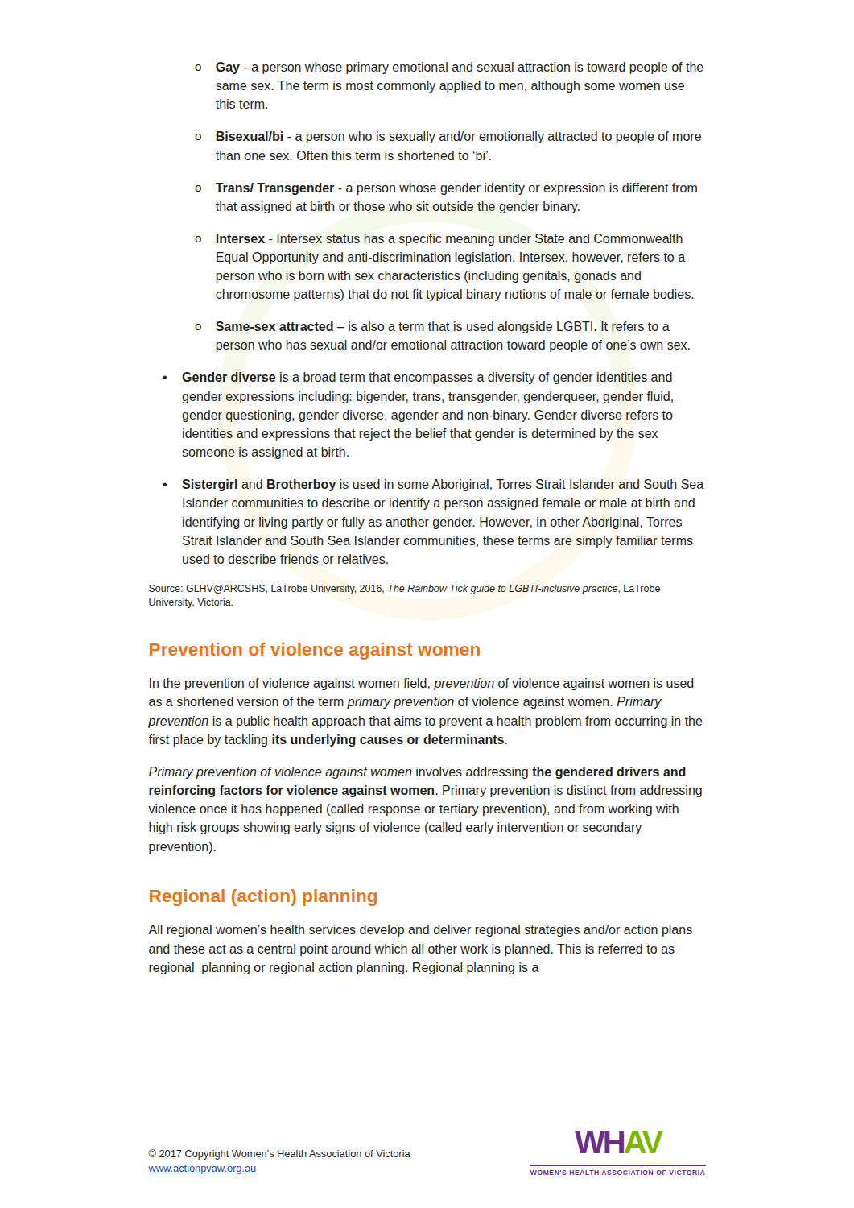Gay - a person whose primary emotional and sexual attraction is toward people of the same sex. The term is most commonly applied to men, although some women use this term.
Bisexual/bi - a person who is sexually and/or emotionally attracted to people of more than one sex. Often this term is shortened to ‘bi’.
Trans/ Transgender - a person whose gender identity or expression is different from that assigned at birth or those who sit outside the gender binary.
Intersex - Intersex status has a specific meaning under State and Commonwealth Equal Opportunity and anti-discrimination legislation. Intersex, however, refers to a person who is born with sex characteristics (including genitals, gonads and chromosome patterns) that do not fit typical binary notions of male or female bodies.
Same-sex attracted – is also a term that is used alongside LGBTI. It refers to a person who has sexual and/or emotional attraction toward people of one’s own sex.
Gender diverse is a broad term that encompasses a diversity of gender identities and gender expressions including: bigender, trans, transgender, genderqueer, gender fluid, gender questioning, gender diverse, agender and non-binary. Gender diverse refers to identities and expressions that reject the belief that gender is determined by the sex someone is assigned at birth.
Sistergirl and Brotherboy is used in some Aboriginal, Torres Strait Islander and South Sea Islander communities to describe or identify a person assigned female or male at birth and identifying or living partly or fully as another gender. However, in other Aboriginal, Torres Strait Islander and South Sea Islander communities, these terms are simply familiar terms used to describe friends or relatives.
Source: GLHV@ARCSHS, LaTrobe University, 2016, The Rainbow Tick guide to LGBTI-inclusive practice, LaTrobe University, Victoria.
Prevention of violence against women
In the prevention of violence against women field, prevention of violence against women is used as a shortened version of the term primary prevention of violence against women. Primary prevention is a public health approach that aims to prevent a health problem from occurring in the first place by tackling its underlying causes or determinants.
Primary prevention of violence against women involves addressing the gendered drivers and reinforcing factors for violence against women. Primary prevention is distinct from addressing violence once it has happened (called response or tertiary prevention), and from working with high risk groups showing early signs of violence (called early intervention or secondary prevention).
Regional (action) planning
All regional women’s health services develop and deliver regional strategies and/or action plans and these act as a central point around which all other work is planned. This is referred to as regional planning or regional action planning. Regional planning is a
© 2017 Copyright Women's Health Association of Victoria
www.actionpvaw.org.au
WHAV WOMEN'S HEALTH ASSOCIATION OF VICTORIA